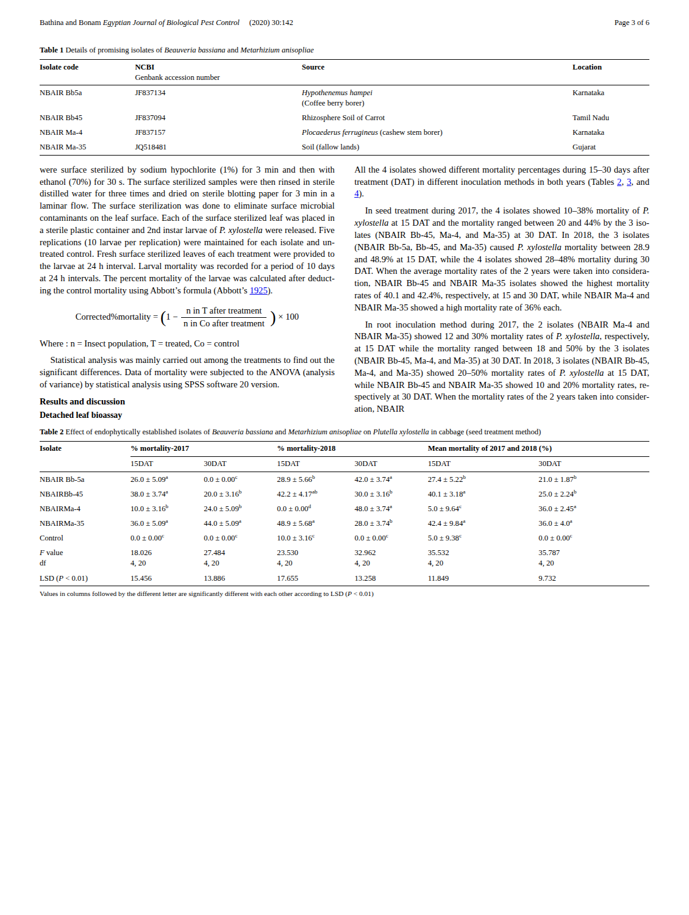Bathina and Bonam Egyptian Journal of Biological Pest Control (2020) 30:142
Page 3 of 6
Table 1 Details of promising isolates of Beauveria bassiana and Metarhizium anisopliae
| Isolate code | NCBI Genbank accession number | Source | Location |
| --- | --- | --- | --- |
| NBAIR Bb5a | JF837134 | Hypothenemus hampei (Coffee berry borer) | Karnataka |
| NBAIR Bb45 | JF837094 | Rhizosphere Soil of Carrot | Tamil Nadu |
| NBAIR Ma-4 | JF837157 | Plocaederus ferrugineus (cashew stem borer) | Karnataka |
| NBAIR Ma-35 | JQ518481 | Soil (fallow lands) | Gujarat |
were surface sterilized by sodium hypochlorite (1%) for 3 min and then with ethanol (70%) for 30 s. The surface sterilized samples were then rinsed in sterile distilled water for three times and dried on sterile blotting paper for 3 min in a laminar flow. The surface sterilization was done to eliminate surface microbial contaminants on the leaf surface. Each of the surface sterilized leaf was placed in a sterile plastic container and 2nd instar larvae of P. xylostella were released. Five replications (10 larvae per replication) were maintained for each isolate and untreated control. Fresh surface sterilized leaves of each treatment were provided to the larvae at 24 h interval. Larval mortality was recorded for a period of 10 days at 24 h intervals. The percent mortality of the larvae was calculated after deducting the control mortality using Abbott’s formula (Abbott’s 1925).
Corrected%mortality = (1 − n in T after treatment n in Co after treatment ) × 100
Where : n = Insect population, T = treated, Co = control
Statistical analysis was mainly carried out among the treatments to find out the significant differences. Data of mortality were subjected to the ANOVA (analysis of variance) by statistical analysis using SPSS software 20 version.
Results and discussion
Detached leaf bioassay
All the 4 isolates showed different mortality percentages during 15–30 days after treatment (DAT) in different inoculation methods in both years (Tables 2, 3, and 4).
In seed treatment during 2017, the 4 isolates showed 10–38% mortality of P. xylostella at 15 DAT and the mortality ranged between 20 and 44% by the 3 isolates (NBAIR Bb-45, Ma-4, and Ma-35) at 30 DAT. In 2018, the 3 isolates (NBAIR Bb-5a, Bb-45, and Ma-35) caused P. xylostella mortality between 28.9 and 48.9% at 15 DAT, while the 4 isolates showed 28–48% mortality during 30 DAT. When the average mortality rates of the 2 years were taken into consideration, NBAIR Bb-45 and NBAIR Ma-35 isolates showed the highest mortality rates of 40.1 and 42.4%, respectively, at 15 and 30 DAT, while NBAIR Ma-4 and NBAIR Ma-35 showed a high mortality rate of 36% each.
In root inoculation method during 2017, the 2 isolates (NBAIR Ma-4 and NBAIR Ma-35) showed 12 and 30% mortality rates of P. xylostella, respectively, at 15 DAT while the mortality ranged between 18 and 50% by the 3 isolates (NBAIR Bb-45, Ma-4, and Ma-35) at 30 DAT. In 2018, 3 isolates (NBAIR Bb-45, Ma-4, and Ma-35) showed 20–50% mortality rates of P. xylostella at 15 DAT, while NBAIR Bb-45 and NBAIR Ma-35 showed 10 and 20% mortality rates, respectively at 30 DAT. When the mortality rates of the 2 years taken into consideration, NBAIR
Table 2 Effect of endophytically established isolates of Beauveria bassiana and Metarhizium anisopliae on Plutella xylostella in cabbage (seed treatment method)
| Isolate | % mortality-2017 | % mortality-2018 | Mean mortality of 2017 and 2018 (%) |
| --- | --- | --- | --- |
| 15DAT | 30DAT | 15DAT | 30DAT | 15DAT | 30DAT |
| NBAIR Bb-5a | 26.0 ± 5.09 a | 0.0 ± 0.00 c | 28.9 ± 5.66 b | 42.0 ± 3.74 a | 27.4 ± 5.22 b | 21.0 ± 1.87 b |
| NBAIRBb-45 | 38.0 ± 3.74 a | 20.0 ± 3.16 b | 42.2 ± 4.17 ab | 30.0 ± 3.16 b | 40.1 ± 3.18 a | 25.0 ± 2.24 b |
| NBAIRMa-4 | 10.0 ± 3.16 b | 24.0 ± 5.09 b | 0.0 ± 0.00 d | 48.0 ± 3.74 a | 5.0 ± 9.64 c | 36.0 ± 2.45 a |
| NBAIRMa-35 | 36.0 ± 5.09 a | 44.0 ± 5.09 a | 48.9 ± 5.68 a | 28.0 ± 3.74 b | 42.4 ± 9.84 a | 36.0 ± 4.0 a |
| Control | 0.0 ± 0.00 c | 0.0 ± 0.00 c | 10.0 ± 3.16 c | 0.0 ± 0.00 c | 5.0 ± 9.38 c | 0.0 ± 0.00 c |
| F value df | 18.026 4, 20 | 27.484 4, 20 | 23.530 4, 20 | 32.962 4, 20 | 35.532 4, 20 | 35.787 4, 20 |
| LSD ( P < 0.01) | 15.456 | 13.886 | 17.655 | 13.258 | 11.849 | 9.732 |
Values in columns followed by the different letter are significantly different with each other according to LSD (P < 0.01)